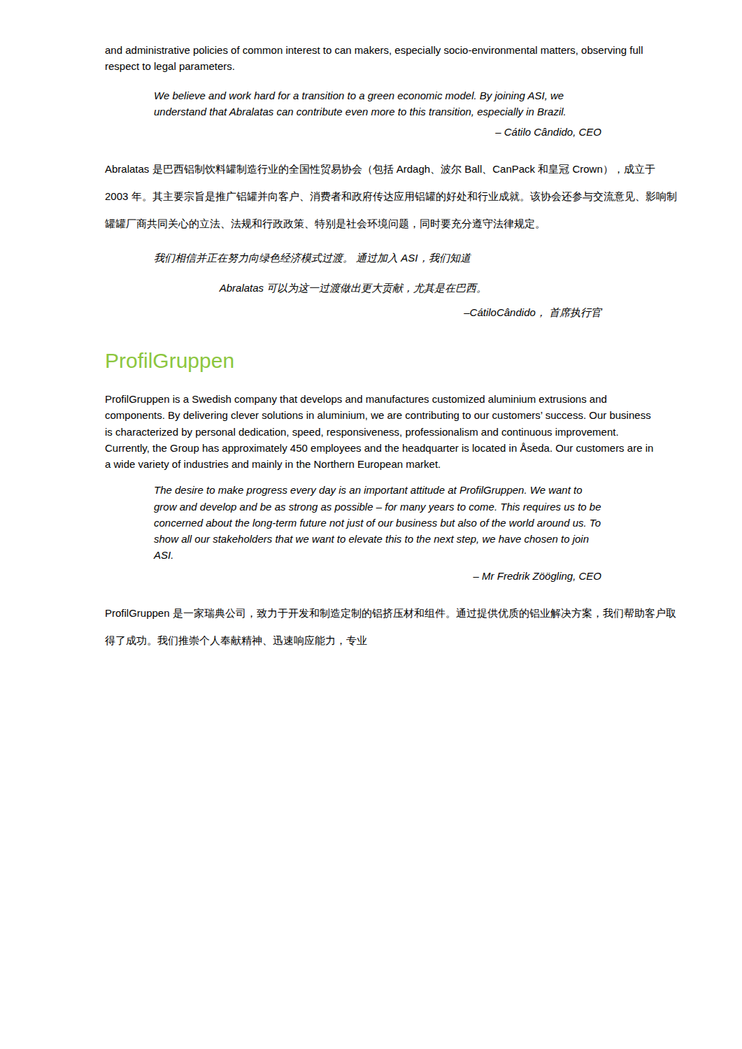and administrative policies of common interest to can makers, especially socio-environmental matters, observing full respect to legal parameters.
We believe and work hard for a transition to a green economic model. By joining ASI, we understand that Abralatas can contribute even more to this transition, especially in Brazil.
– Cátilo Cândido, CEO
Abralatas 是巴西铝制饮料罐制造行业的全国性贸易协会（包括 Ardagh、波尔 Ball、CanPack 和皇冠 Crown），成立于 2003 年。其主要宗旨是推广铝罐并向客户、消费者和政府传达应用铝罐的好处和行业成就。该协会还参与交流意见、影响制罐罐厂商共同关心的立法、法规和行政政策、特别是社会环境问题，同时要充分遵守法律规定。
我们相信并正在努力向绿色经济模式过渡。 通过加入 ASI，我们知道
Abralatas 可以为这一过渡做出更大贡献，尤其是在巴西。
–CátiloCândido， 首席执行官
ProfilGruppen
ProfilGruppen is a Swedish company that develops and manufactures customized aluminium extrusions and components. By delivering clever solutions in aluminium, we are contributing to our customers’ success. Our business is characterized by personal dedication, speed, responsiveness, professionalism and continuous improvement. Currently, the Group has approximately 450 employees and the headquarter is located in Åseda. Our customers are in a wide variety of industries and mainly in the Northern European market.
The desire to make progress every day is an important attitude at ProfilGruppen. We want to grow and develop and be as strong as possible – for many years to come. This requires us to be concerned about the long-term future not just of our business but also of the world around us. To show all our stakeholders that we want to elevate this to the next step, we have chosen to join ASI.
– Mr Fredrik Zöögling, CEO
ProfilGruppen 是一家瑞典公司，致力于开发和制造定制的铝挤压材和组件。通过提供优质的铝业解决方案，我们帮助客户取得了成功。我们推崇个人奉献精神、迅速响应能力，专业